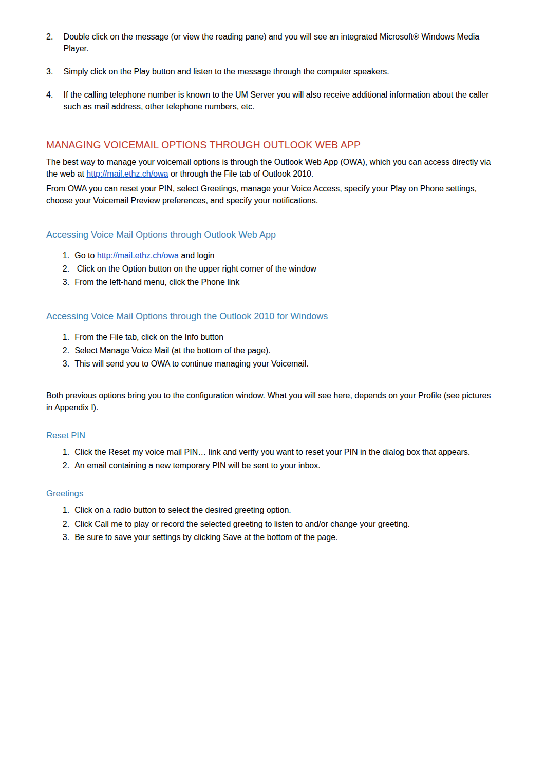2. Double click on the message (or view the reading pane) and you will see an integrated Microsoft® Windows Media Player.
3. Simply click on the Play button and listen to the message through the computer speakers.
4. If the calling telephone number is known to the UM Server you will also receive additional information about the caller such as mail address, other telephone numbers, etc.
Managing Voicemail Options Through Outlook Web App
The best way to manage your voicemail options is through the Outlook Web App (OWA), which you can access directly via the web at http://mail.ethz.ch/owa or through the File tab of Outlook 2010.
From OWA you can reset your PIN, select Greetings, manage your Voice Access, specify your Play on Phone settings, choose your Voicemail Preview preferences, and specify your notifications.
Accessing Voice Mail Options through Outlook Web App
Go to http://mail.ethz.ch/owa and login
Click on the Option button on the upper right corner of the window
From the left-hand menu, click the Phone link
Accessing Voice Mail Options through the Outlook 2010 for Windows
From the File tab, click on the Info button
Select Manage Voice Mail (at the bottom of the page).
This will send you to OWA to continue managing your Voicemail.
Both previous options bring you to the configuration window. What you will see here, depends on your Profile (see pictures in Appendix I).
Reset PIN
Click the Reset my voice mail PIN… link and verify you want to reset your PIN in the dialog box that appears.
An email containing a new temporary PIN will be sent to your inbox.
Greetings
Click on a radio button to select the desired greeting option.
Click Call me to play or record the selected greeting to listen to and/or change your greeting.
Be sure to save your settings by clicking Save at the bottom of the page.